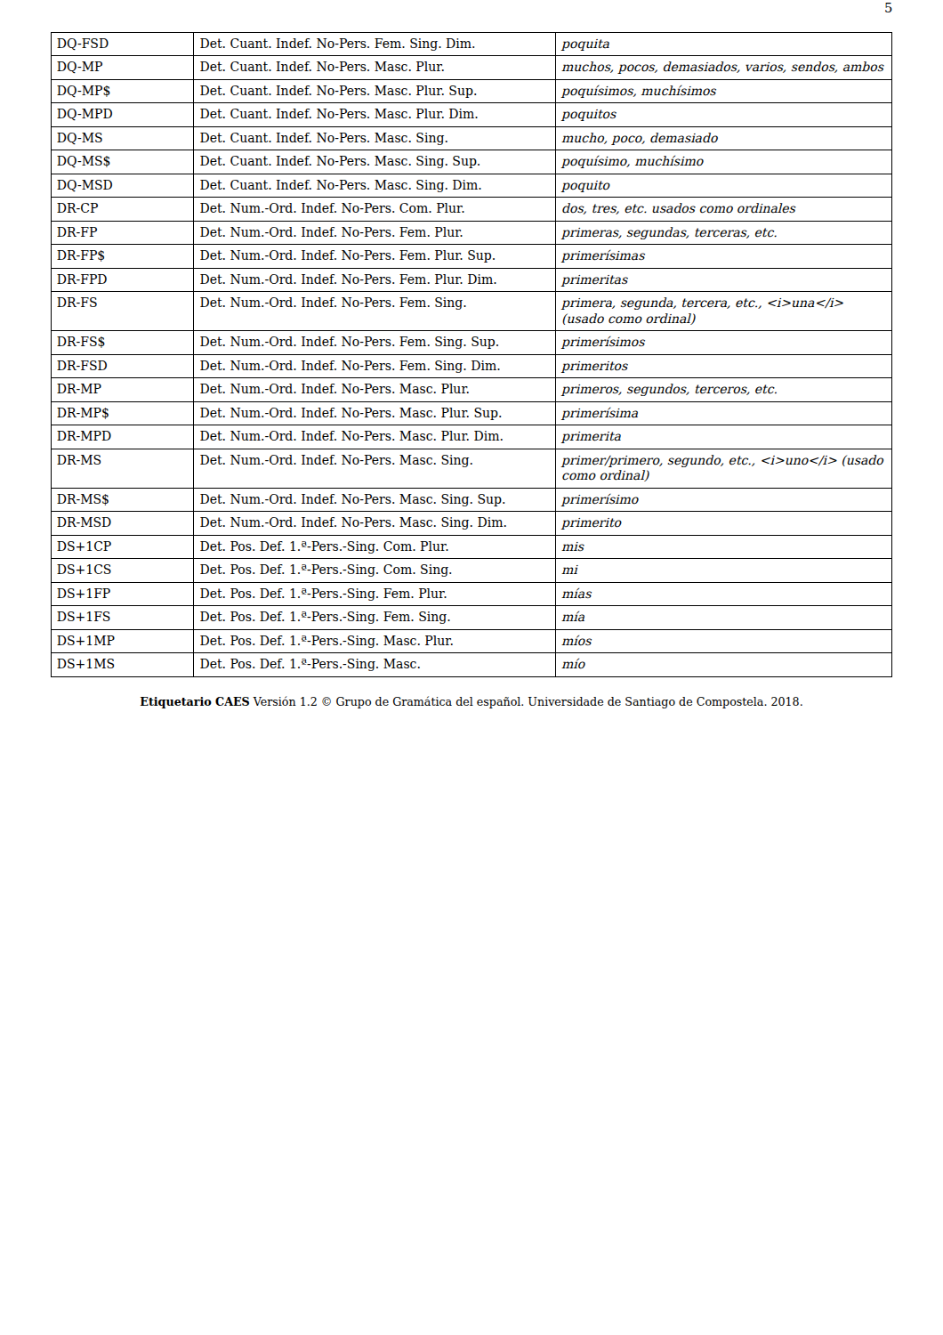5
| DQ-FSD | Det. Cuant. Indef. No-Pers. Fem. Sing. Dim. | poquita |
| DQ-MP | Det. Cuant. Indef. No-Pers. Masc. Plur. | muchos, pocos, demasiados, varios, sendos, ambos |
| DQ-MP$ | Det. Cuant. Indef. No-Pers. Masc. Plur. Sup. | poquísimos, muchísimos |
| DQ-MPD | Det. Cuant. Indef. No-Pers. Masc. Plur. Dim. | poquitos |
| DQ-MS | Det. Cuant. Indef. No-Pers. Masc. Sing. | mucho, poco, demasiado |
| DQ-MS$ | Det. Cuant. Indef. No-Pers. Masc. Sing. Sup. | poquísimo, muchísimo |
| DQ-MSD | Det. Cuant. Indef. No-Pers. Masc. Sing. Dim. | poquito |
| DR-CP | Det. Num.-Ord. Indef. No-Pers. Com. Plur. | dos, tres, etc. usados como ordinales |
| DR-FP | Det. Num.-Ord. Indef. No-Pers. Fem. Plur. | primeras, segundas, terceras, etc. |
| DR-FP$ | Det. Num.-Ord. Indef. No-Pers. Fem. Plur. Sup. | primerísimas |
| DR-FPD | Det. Num.-Ord. Indef. No-Pers. Fem. Plur. Dim. | primeritas |
| DR-FS | Det. Num.-Ord. Indef. No-Pers. Fem. Sing. | primera, segunda, tercera, etc., <i>una</i> (usado como ordinal) |
| DR-FS$ | Det. Num.-Ord. Indef. No-Pers. Fem. Sing. Sup. | primerísimos |
| DR-FSD | Det. Num.-Ord. Indef. No-Pers. Fem. Sing. Dim. | primeritos |
| DR-MP | Det. Num.-Ord. Indef. No-Pers. Masc. Plur. | primeros, segundos, terceros, etc. |
| DR-MP$ | Det. Num.-Ord. Indef. No-Pers. Masc. Plur. Sup. | primerísima |
| DR-MPD | Det. Num.-Ord. Indef. No-Pers. Masc. Plur. Dim. | primerita |
| DR-MS | Det. Num.-Ord. Indef. No-Pers. Masc. Sing. | primer/primero, segundo, etc., <i>uno</i> (usado como ordinal) |
| DR-MS$ | Det. Num.-Ord. Indef. No-Pers. Masc. Sing. Sup. | primerísimo |
| DR-MSD | Det. Num.-Ord. Indef. No-Pers. Masc. Sing. Dim. | primerito |
| DS+1CP | Det. Pos. Def. 1.ª-Pers.-Sing. Com. Plur. | mis |
| DS+1CS | Det. Pos. Def. 1.ª-Pers.-Sing. Com. Sing. | mi |
| DS+1FP | Det. Pos. Def. 1.ª-Pers.-Sing. Fem. Plur. | mías |
| DS+1FS | Det. Pos. Def. 1.ª-Pers.-Sing. Fem. Sing. | mía |
| DS+1MP | Det. Pos. Def. 1.ª-Pers.-Sing. Masc. Plur. | míos |
| DS+1MS | Det. Pos. Def. 1.ª-Pers.-Sing. Masc. | mío |
Etiquetario CAES Versión 1.2 © Grupo de Gramática del español. Universidade de Santiago de Compostela. 2018.